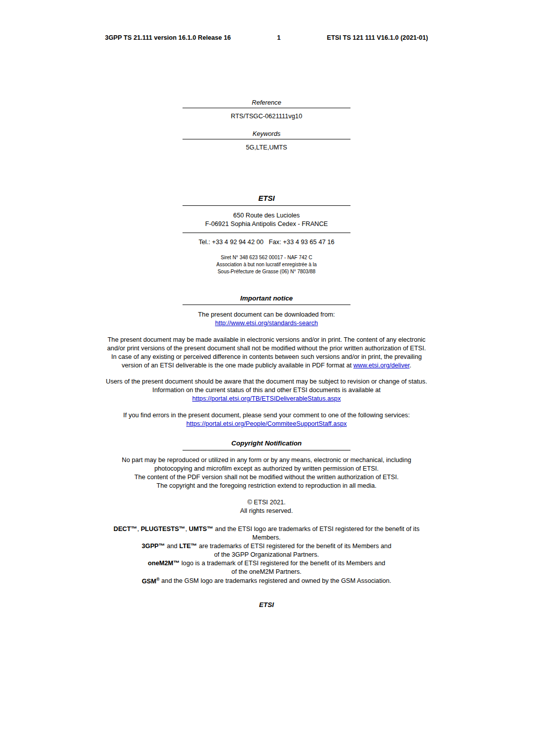3GPP TS 21.111 version 16.1.0 Release 16
1
ETSI TS 121 111 V16.1.0 (2021-01)
Reference
RTS/TSGC-0621111vg10
Keywords
5G,LTE,UMTS
ETSI
650 Route des Lucioles
F-06921 Sophia Antipolis Cedex - FRANCE
Tel.: +33 4 92 94 42 00 Fax: +33 4 93 65 47 16
Siret N° 348 623 562 00017 - NAF 742 C
Association à but non lucratif enregistrée à la
Sous-Préfecture de Grasse (06) N° 7803/88
Important notice
The present document can be downloaded from:
http://www.etsi.org/standards-search
The present document may be made available in electronic versions and/or in print. The content of any electronic and/or print versions of the present document shall not be modified without the prior written authorization of ETSI. In case of any existing or perceived difference in contents between such versions and/or in print, the prevailing version of an ETSI deliverable is the one made publicly available in PDF format at www.etsi.org/deliver.
Users of the present document should be aware that the document may be subject to revision or change of status. Information on the current status of this and other ETSI documents is available at https://portal.etsi.org/TB/ETSIDeliverableStatus.aspx
If you find errors in the present document, please send your comment to one of the following services:
https://portal.etsi.org/People/CommiteeSupportStaff.aspx
Copyright Notification
No part may be reproduced or utilized in any form or by any means, electronic or mechanical, including photocopying and microfilm except as authorized by written permission of ETSI.
The content of the PDF version shall not be modified without the written authorization of ETSI.
The copyright and the foregoing restriction extend to reproduction in all media.
© ETSI 2021.
All rights reserved.
DECT™, PLUGTESTS™, UMTS™ and the ETSI logo are trademarks of ETSI registered for the benefit of its Members.
3GPP™ and LTE™ are trademarks of ETSI registered for the benefit of its Members and
of the 3GPP Organizational Partners.
oneM2M™ logo is a trademark of ETSI registered for the benefit of its Members and
of the oneM2M Partners.
GSM® and the GSM logo are trademarks registered and owned by the GSM Association.
ETSI